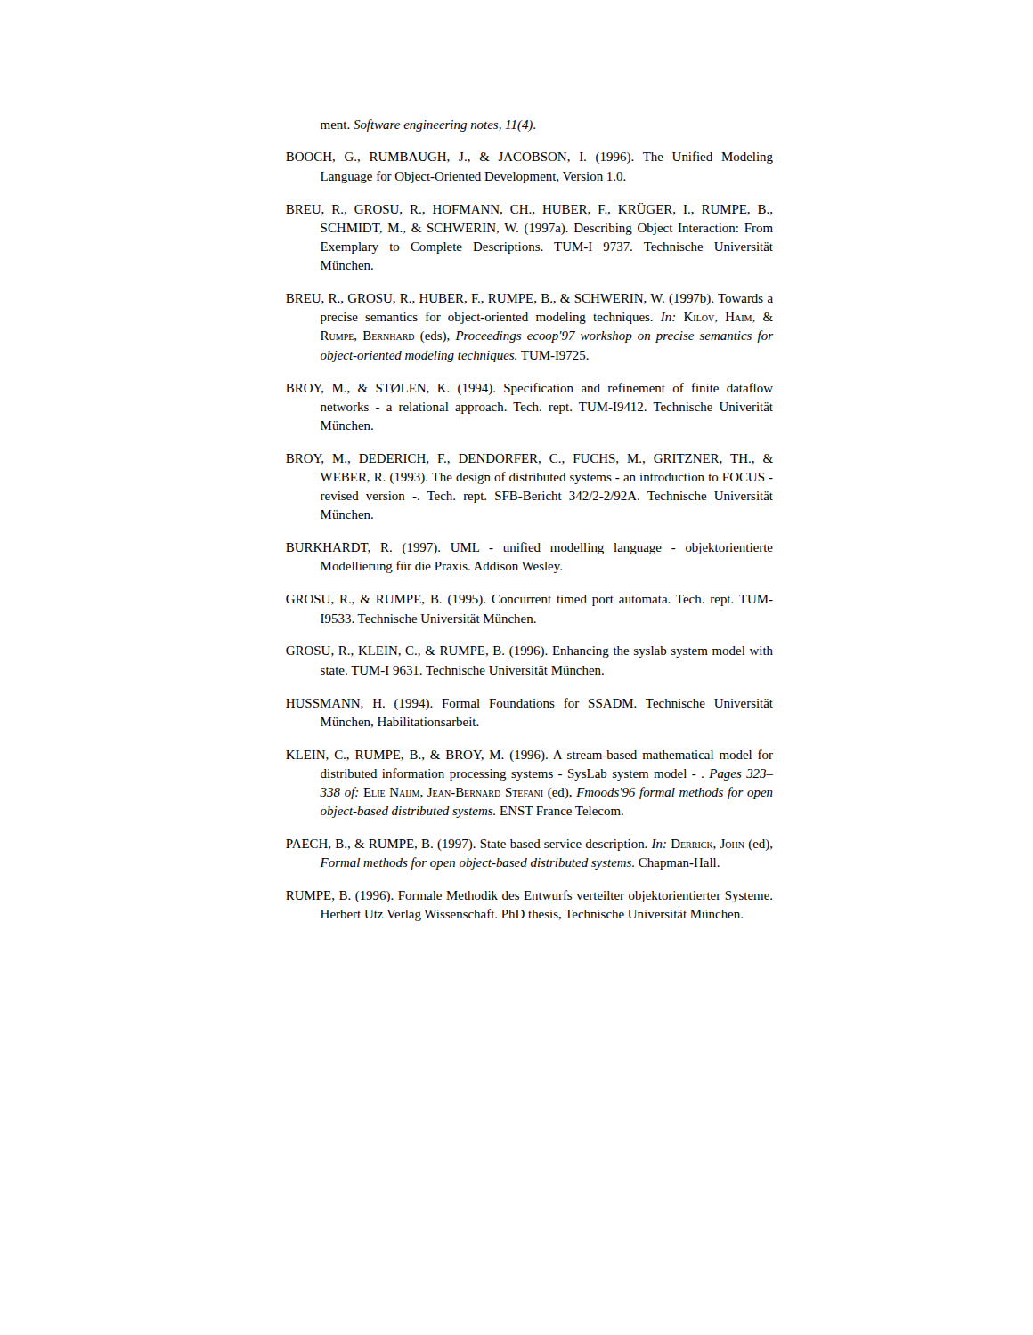ment. Software engineering notes, 11(4).
BOOCH, G., RUMBAUGH, J., & JACOBSON, I. (1996). The Unified Modeling Language for Object-Oriented Development, Version 1.0.
BREU, R., GROSU, R., HOFMANN, CH., HUBER, F., KRÜGER, I., RUMPE, B., SCHMIDT, M., & SCHWERIN, W. (1997a). Describing Object Interaction: From Exemplary to Complete Descriptions. TUM-I 9737. Technische Universität München.
BREU, R., GROSU, R., HUBER, F., RUMPE, B., & SCHWERIN, W. (1997b). Towards a precise semantics for object-oriented modeling techniques. In: Kilov, Haim, & Rumpe, Bernhard (eds), Proceedings ecoop'97 workshop on precise semantics for object-oriented modeling techniques. TUM-I9725.
BROY, M., & STØLEN, K. (1994). Specification and refinement of finite dataflow networks - a relational approach. Tech. rept. TUM-I9412. Technische Univerität München.
BROY, M., DEDERICH, F., DENDORFER, C., FUCHS, M., GRITZNER, TH., & WEBER, R. (1993). The design of distributed systems - an introduction to FOCUS - revised version -. Tech. rept. SFB-Bericht 342/2-2/92A. Technische Universität München.
BURKHARDT, R. (1997). UML - unified modelling language - objektorientierte Modellierung für die Praxis. Addison Wesley.
GROSU, R., & RUMPE, B. (1995). Concurrent timed port automata. Tech. rept. TUM-I9533. Technische Universität München.
GROSU, R., KLEIN, C., & RUMPE, B. (1996). Enhancing the syslab system model with state. TUM-I 9631. Technische Universität München.
HUSSMANN, H. (1994). Formal Foundations for SSADM. Technische Universität München, Habilitationsarbeit.
KLEIN, C., RUMPE, B., & BROY, M. (1996). A stream-based mathematical model for distributed information processing systems - SysLab system model - . Pages 323–338 of: Elie Naijm, Jean-Bernard Stefani (ed), Fmoods'96 formal methods for open object-based distributed systems. ENST France Telecom.
PAECH, B., & RUMPE, B. (1997). State based service description. In: Derrick, John (ed), Formal methods for open object-based distributed systems. Chapman-Hall.
RUMPE, B. (1996). Formale Methodik des Entwurfs verteilter objektorientierter Systeme. Herbert Utz Verlag Wissenschaft. PhD thesis, Technische Universität München.